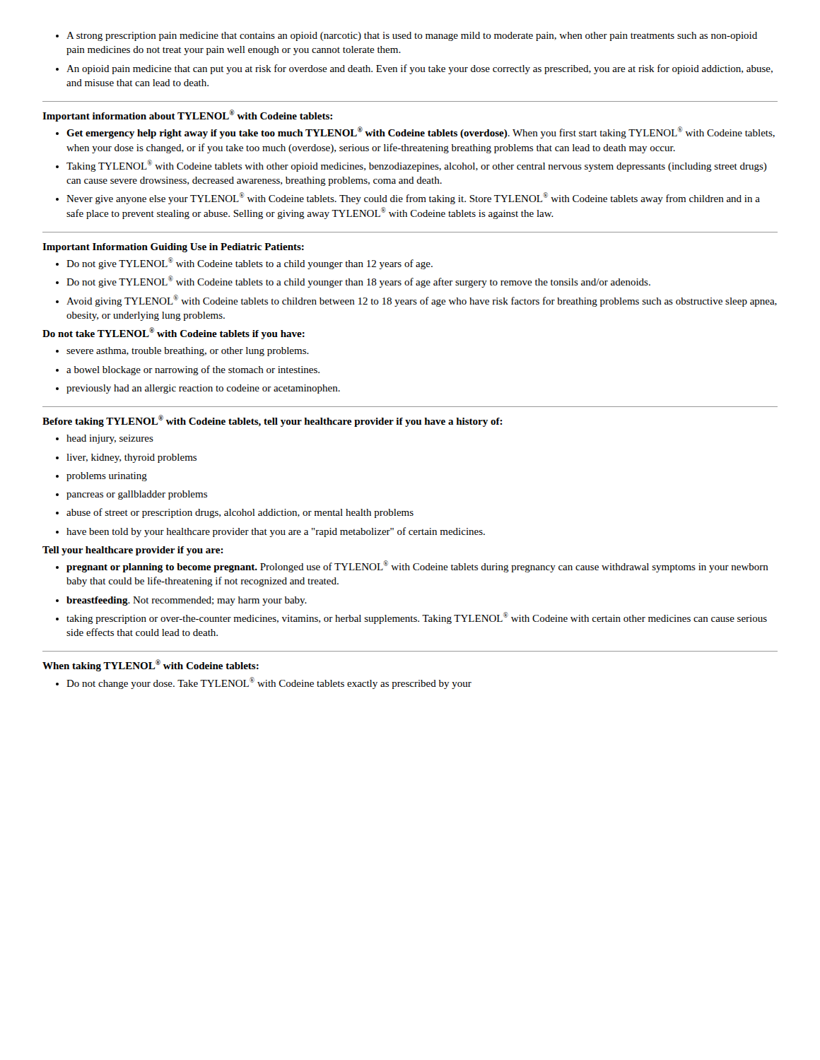A strong prescription pain medicine that contains an opioid (narcotic) that is used to manage mild to moderate pain, when other pain treatments such as non-opioid pain medicines do not treat your pain well enough or you cannot tolerate them.
An opioid pain medicine that can put you at risk for overdose and death. Even if you take your dose correctly as prescribed, you are at risk for opioid addiction, abuse, and misuse that can lead to death.
Important information about TYLENOL® with Codeine tablets:
Get emergency help right away if you take too much TYLENOL® with Codeine tablets (overdose). When you first start taking TYLENOL® with Codeine tablets, when your dose is changed, or if you take too much (overdose), serious or life-threatening breathing problems that can lead to death may occur.
Taking TYLENOL® with Codeine tablets with other opioid medicines, benzodiazepines, alcohol, or other central nervous system depressants (including street drugs) can cause severe drowsiness, decreased awareness, breathing problems, coma and death.
Never give anyone else your TYLENOL® with Codeine tablets. They could die from taking it. Store TYLENOL® with Codeine tablets away from children and in a safe place to prevent stealing or abuse. Selling or giving away TYLENOL® with Codeine tablets is against the law.
Important Information Guiding Use in Pediatric Patients:
Do not give TYLENOL® with Codeine tablets to a child younger than 12 years of age.
Do not give TYLENOL® with Codeine tablets to a child younger than 18 years of age after surgery to remove the tonsils and/or adenoids.
Avoid giving TYLENOL® with Codeine tablets to children between 12 to 18 years of age who have risk factors for breathing problems such as obstructive sleep apnea, obesity, or underlying lung problems.
Do not take TYLENOL® with Codeine tablets if you have:
severe asthma, trouble breathing, or other lung problems.
a bowel blockage or narrowing of the stomach or intestines.
previously had an allergic reaction to codeine or acetaminophen.
Before taking TYLENOL® with Codeine tablets, tell your healthcare provider if you have a history of:
head injury, seizures
liver, kidney, thyroid problems
problems urinating
pancreas or gallbladder problems
abuse of street or prescription drugs, alcohol addiction, or mental health problems
have been told by your healthcare provider that you are a "rapid metabolizer" of certain medicines.
Tell your healthcare provider if you are:
pregnant or planning to become pregnant. Prolonged use of TYLENOL® with Codeine tablets during pregnancy can cause withdrawal symptoms in your newborn baby that could be life-threatening if not recognized and treated.
breastfeeding. Not recommended; may harm your baby.
taking prescription or over-the-counter medicines, vitamins, or herbal supplements. Taking TYLENOL® with Codeine with certain other medicines can cause serious side effects that could lead to death.
When taking TYLENOL® with Codeine tablets:
Do not change your dose. Take TYLENOL® with Codeine tablets exactly as prescribed by your